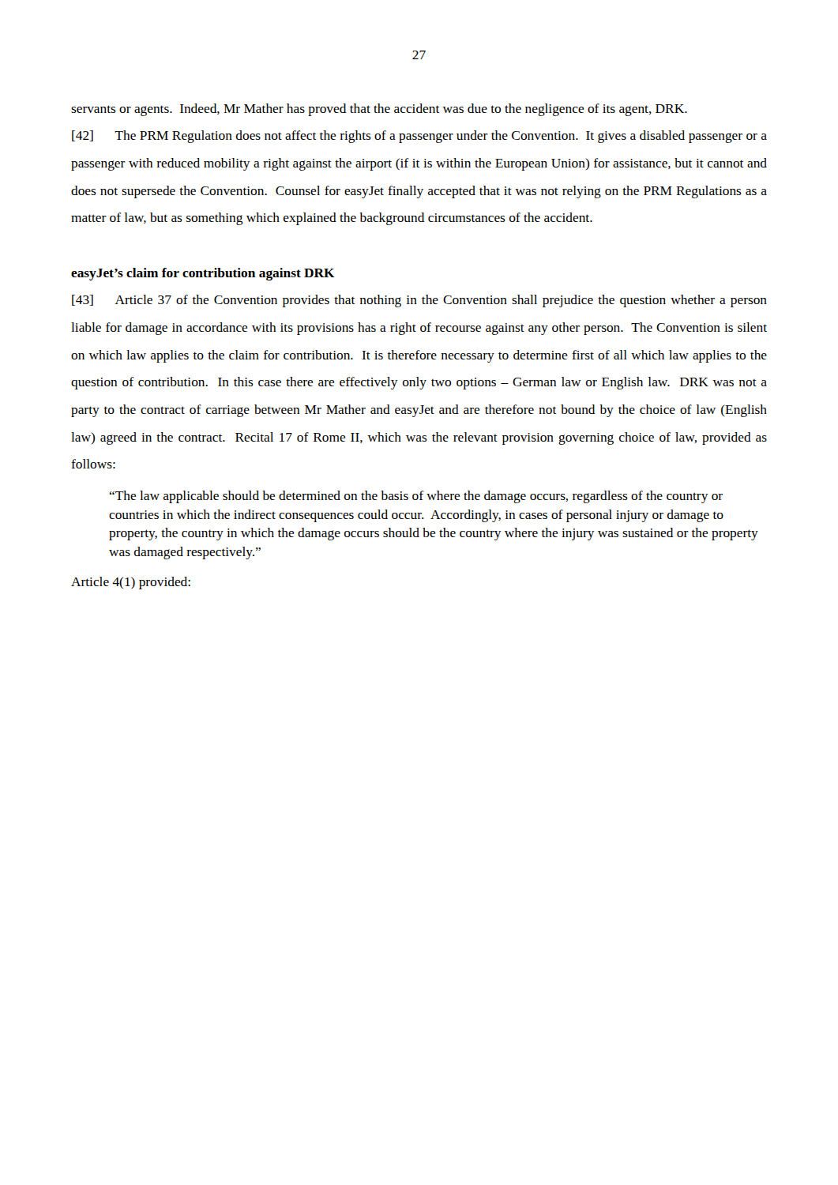27
servants or agents. Indeed, Mr Mather has proved that the accident was due to the negligence of its agent, DRK.
[42] The PRM Regulation does not affect the rights of a passenger under the Convention. It gives a disabled passenger or a passenger with reduced mobility a right against the airport (if it is within the European Union) for assistance, but it cannot and does not supersede the Convention. Counsel for easyJet finally accepted that it was not relying on the PRM Regulations as a matter of law, but as something which explained the background circumstances of the accident.
easyJet’s claim for contribution against DRK
[43] Article 37 of the Convention provides that nothing in the Convention shall prejudice the question whether a person liable for damage in accordance with its provisions has a right of recourse against any other person. The Convention is silent on which law applies to the claim for contribution. It is therefore necessary to determine first of all which law applies to the question of contribution. In this case there are effectively only two options – German law or English law. DRK was not a party to the contract of carriage between Mr Mather and easyJet and are therefore not bound by the choice of law (English law) agreed in the contract. Recital 17 of Rome II, which was the relevant provision governing choice of law, provided as follows:
“The law applicable should be determined on the basis of where the damage occurs, regardless of the country or countries in which the indirect consequences could occur. Accordingly, in cases of personal injury or damage to property, the country in which the damage occurs should be the country where the injury was sustained or the property was damaged respectively.”
Article 4(1) provided: